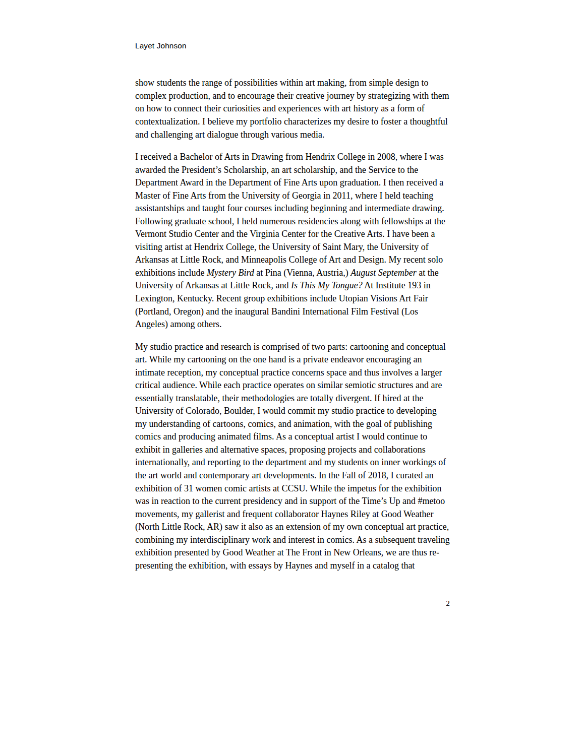Layet Johnson
show students the range of possibilities within art making, from simple design to complex production, and to encourage their creative journey by strategizing with them on how to connect their curiosities and experiences with art history as a form of contextualization. I believe my portfolio characterizes my desire to foster a thoughtful and challenging art dialogue through various media.
I received a Bachelor of Arts in Drawing from Hendrix College in 2008, where I was awarded the President’s Scholarship, an art scholarship, and the Service to the Department Award in the Department of Fine Arts upon graduation. I then received a Master of Fine Arts from the University of Georgia in 2011, where I held teaching assistantships and taught four courses including beginning and intermediate drawing. Following graduate school, I held numerous residencies along with fellowships at the Vermont Studio Center and the Virginia Center for the Creative Arts. I have been a visiting artist at Hendrix College, the University of Saint Mary, the University of Arkansas at Little Rock, and Minneapolis College of Art and Design. My recent solo exhibitions include Mystery Bird at Pina (Vienna, Austria,) August September at the University of Arkansas at Little Rock, and Is This My Tongue? At Institute 193 in Lexington, Kentucky. Recent group exhibitions include Utopian Visions Art Fair (Portland, Oregon) and the inaugural Bandini International Film Festival (Los Angeles) among others.
My studio practice and research is comprised of two parts: cartooning and conceptual art. While my cartooning on the one hand is a private endeavor encouraging an intimate reception, my conceptual practice concerns space and thus involves a larger critical audience. While each practice operates on similar semiotic structures and are essentially translatable, their methodologies are totally divergent. If hired at the University of Colorado, Boulder, I would commit my studio practice to developing my understanding of cartoons, comics, and animation, with the goal of publishing comics and producing animated films. As a conceptual artist I would continue to exhibit in galleries and alternative spaces, proposing projects and collaborations internationally, and reporting to the department and my students on inner workings of the art world and contemporary art developments. In the Fall of 2018, I curated an exhibition of 31 women comic artists at CCSU. While the impetus for the exhibition was in reaction to the current presidency and in support of the Time’s Up and #metoo movements, my gallerist and frequent collaborator Haynes Riley at Good Weather (North Little Rock, AR) saw it also as an extension of my own conceptual art practice, combining my interdisciplinary work and interest in comics. As a subsequent traveling exhibition presented by Good Weather at The Front in New Orleans, we are thus re-presenting the exhibition, with essays by Haynes and myself in a catalog that
2